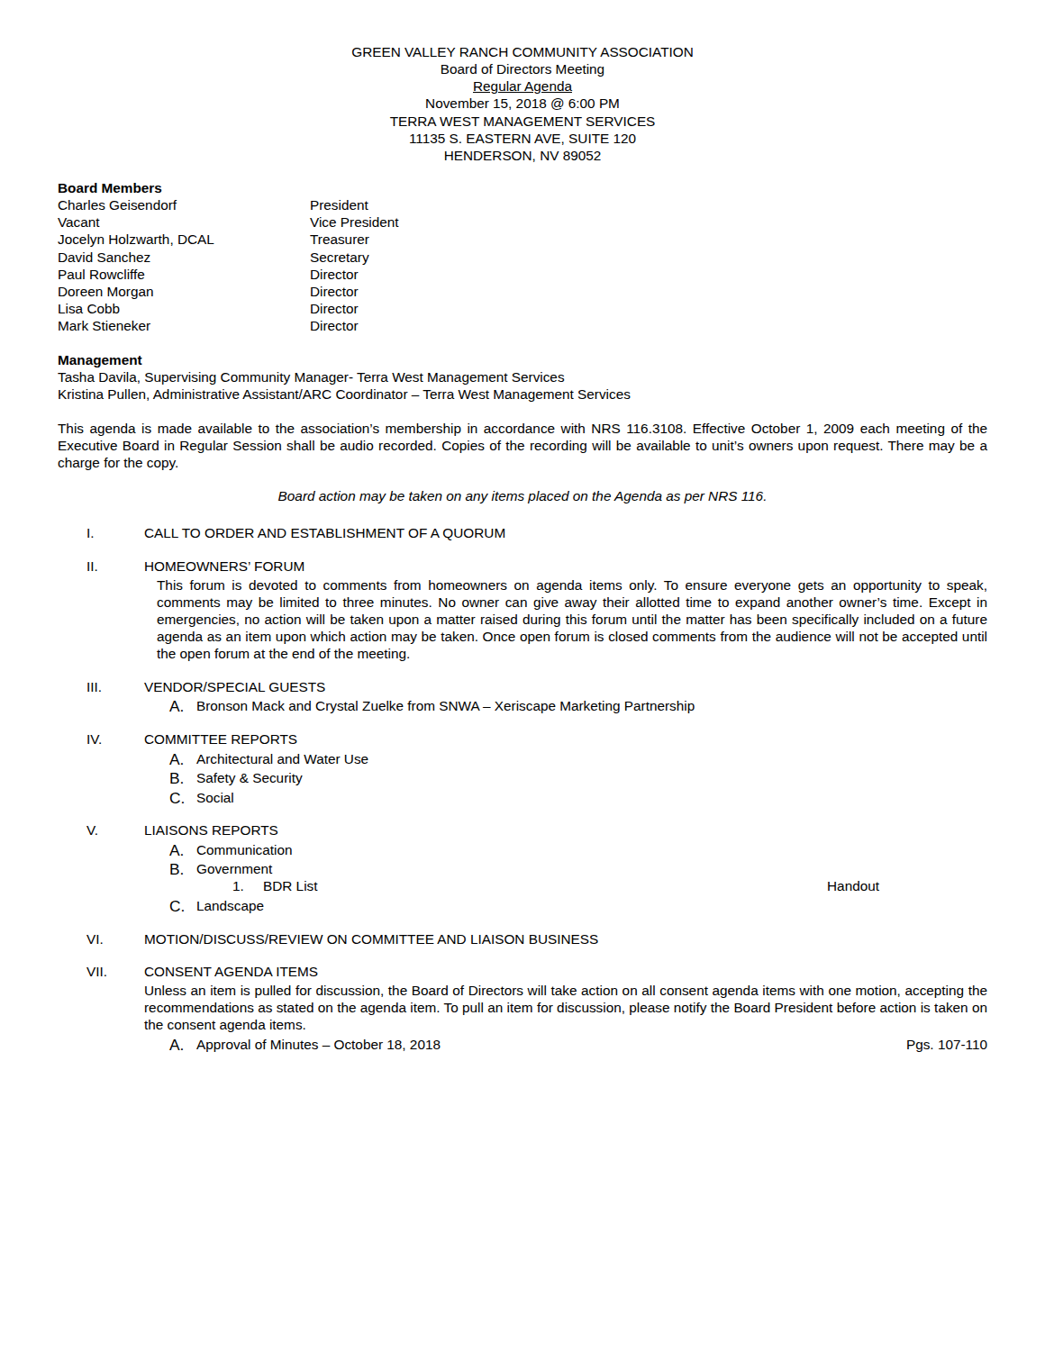GREEN VALLEY RANCH COMMUNITY ASSOCIATION
Board of Directors Meeting
Regular Agenda
November 15, 2018 @ 6:00 PM
TERRA WEST MANAGEMENT SERVICES
11135 S. EASTERN AVE, SUITE 120
HENDERSON, NV 89052
Board Members
| Charles Geisendorf | President |
| Vacant | Vice President |
| Jocelyn Holzwarth, DCAL | Treasurer |
| David Sanchez | Secretary |
| Paul Rowcliffe | Director |
| Doreen Morgan | Director |
| Lisa Cobb | Director |
| Mark Stieneker | Director |
Management
Tasha Davila, Supervising Community Manager- Terra West Management Services
Kristina Pullen, Administrative Assistant/ARC Coordinator – Terra West Management Services
This agenda is made available to the association’s membership in accordance with NRS 116.3108. Effective October 1, 2009 each meeting of the Executive Board in Regular Session shall be audio recorded. Copies of the recording will be available to unit’s owners upon request. There may be a charge for the copy.
Board action may be taken on any items placed on the Agenda as per NRS 116.
CALL TO ORDER AND ESTABLISHMENT OF A QUORUM
HOMEOWNERS’ FORUM This forum is devoted to comments from homeowners on agenda items only. To ensure everyone gets an opportunity to speak, comments may be limited to three minutes. No owner can give away their allotted time to expand another owner’s time. Except in emergencies, no action will be taken upon a matter raised during this forum until the matter has been specifically included on a future agenda as an item upon which action may be taken. Once open forum is closed comments from the audience will not be accepted until the open forum at the end of the meeting.
VENDOR/SPECIAL GUESTS
Bronson Mack and Crystal Zuelke from SNWA – Xeriscape Marketing Partnership
COMMITTEE REPORTS
Architectural and Water Use
Safety & Security
Social
LIAISONS REPORTS
Communication
Government
BDR List Handout
Landscape
MOTION/DISCUSS/REVIEW ON COMMITTEE AND LIAISON BUSINESS
CONSENT AGENDA ITEMS Unless an item is pulled for discussion, the Board of Directors will take action on all consent agenda items with one motion, accepting the recommendations as stated on the agenda item. To pull an item for discussion, please notify the Board President before action is taken on the consent agenda items.
Approval of Minutes – October 18, 2018 Pgs. 107-110